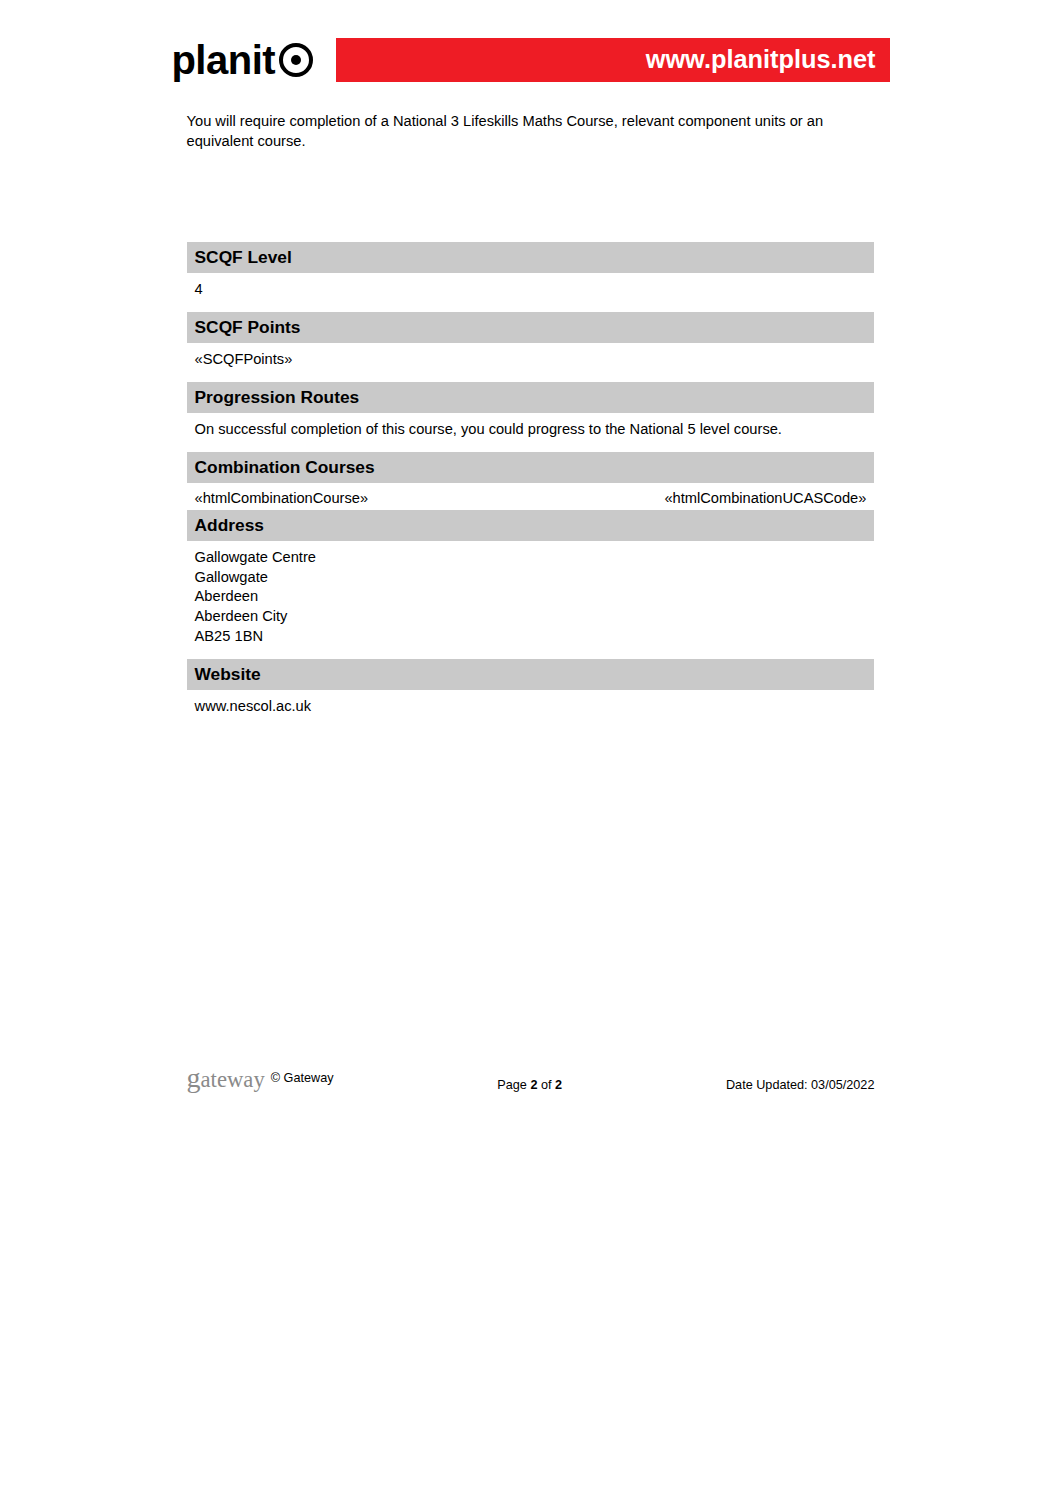planit
www.planitplus.net
You will require completion of a National 3 Lifeskills Maths Course, relevant component units or an equivalent course.
SCQF Level
4
SCQF Points
«SCQFPoints»
Progression Routes
On successful completion of this course, you could progress to the National 5 level course.
Combination Courses
«htmlCombinationCourse» «htmlCombinationUCASCode»
Address
Gallowgate Centre
Gallowgate
Aberdeen
Aberdeen City
AB25 1BN
Website
www.nescol.ac.uk
gateway © Gateway
Page 2 of 2
Date Updated: 03/05/2022